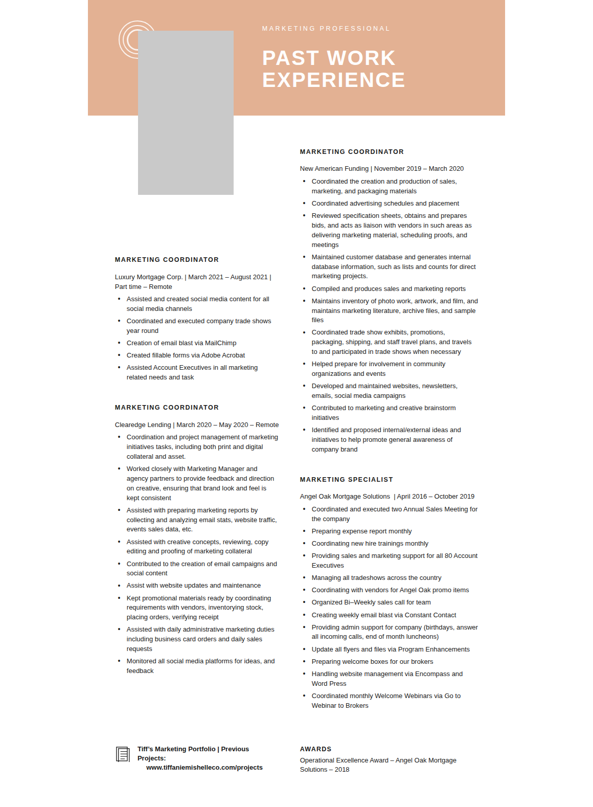Marketing Professional
Past Work
Experience
Marketing Coordinator
Luxury Mortgage Corp. | March 2021 – August 2021 | Part time – Remote
Assisted and created social media content for all social media channels
Coordinated and executed company trade shows year round
Creation of email blast via MailChimp
Created fillable forms via Adobe Acrobat
Assisted Account Executives in all marketing related needs and task
Marketing Coordinator
Clearedge Lending | March 2020 – May 2020 – Remote
Coordination and project management of marketing initiatives tasks, including both print and digital collateral and asset.
Worked closely with Marketing Manager and agency partners to provide feedback and direction on creative, ensuring that brand look and feel is kept consistent
Assisted with preparing marketing reports by collecting and analyzing email stats, website traffic, events sales data, etc.
Assisted with creative concepts, reviewing, copy editing and proofing of marketing collateral
Contributed to the creation of email campaigns and social content
Assist with website updates and maintenance
Kept promotional materials ready by coordinating requirements with vendors, inventorying stock, placing orders, verifying receipt
Assisted with daily administrative marketing duties including business card orders and daily sales requests
Monitored all social media platforms for ideas, and feedback
Marketing Coordinator
New American Funding | November 2019 – March 2020
Coordinated the creation and production of sales, marketing, and packaging materials
Coordinated advertising schedules and placement
Reviewed specification sheets, obtains and prepares bids, and acts as liaison with vendors in such areas as delivering marketing material, scheduling proofs, and meetings
Maintained customer database and generates internal database information, such as lists and counts for direct marketing projects.
Compiled and produces sales and marketing reports
Maintains inventory of photo work, artwork, and film, and maintains marketing literature, archive files, and sample files
Coordinated trade show exhibits, promotions, packaging, shipping, and staff travel plans, and travels to and participated in trade shows when necessary
Helped prepare for involvement in community organizations and events
Developed and maintained websites, newsletters, emails, social media campaigns
Contributed to marketing and creative brainstorm initiatives
Identified and proposed internal/external ideas and initiatives to help promote general awareness of company brand
Marketing Specialist
Angel Oak Mortgage Solutions | April 2016 – October 2019
Coordinated and executed two Annual Sales Meeting for the company
Preparing expense report monthly
Coordinating new hire trainings monthly
Providing sales and marketing support for all 80 Account Executives
Managing all tradeshows across the country
Coordinating with vendors for Angel Oak promo items
Organized Bi–Weekly sales call for team
Creating weekly email blast via Constant Contact
Providing admin support for company (birthdays, answer all incoming calls, end of month luncheons)
Update all flyers and files via Program Enhancements
Preparing welcome boxes for our brokers
Handling website management via Encompass and Word Press
Coordinated monthly Welcome Webinars via Go to Webinar to Brokers
Tiff’s Marketing Portfolio | Previous Projects: www.tiffaniemishelleco.com/projects
Awards
Operational Excellence Award – Angel Oak Mortgage Solutions – 2018